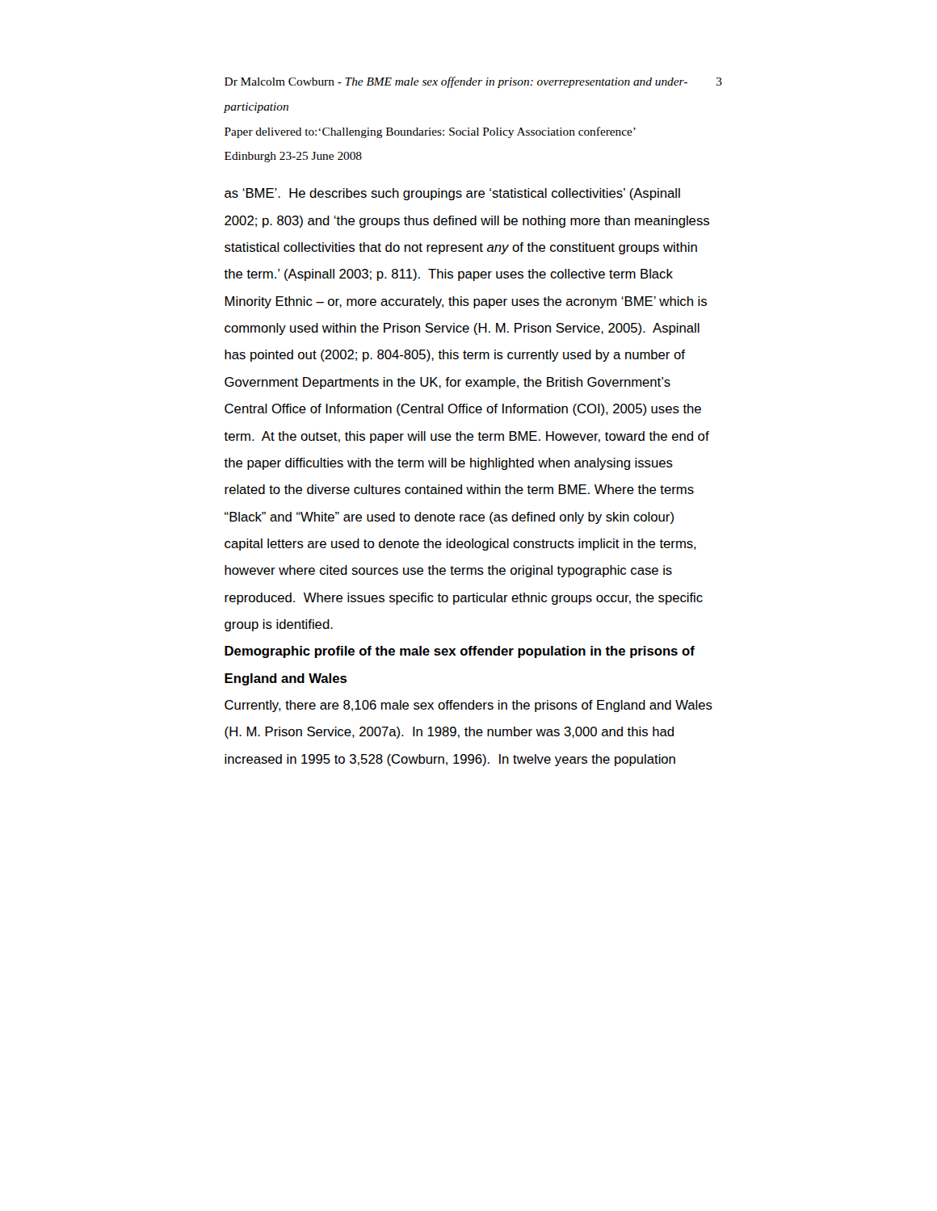Dr Malcolm Cowburn - The BME male sex offender in prison: overrepresentation and under-participation 3
Paper delivered to:‘Challenging Boundaries: Social Policy Association conference’
Edinburgh 23-25 June 2008
as ‘BME’. He describes such groupings are ‘statistical collectivities’ (Aspinall 2002; p. 803) and ‘the groups thus defined will be nothing more than meaningless statistical collectivities that do not represent any of the constituent groups within the term.’ (Aspinall 2003; p. 811). This paper uses the collective term Black Minority Ethnic – or, more accurately, this paper uses the acronym ‘BME’ which is commonly used within the Prison Service (H. M. Prison Service, 2005). Aspinall has pointed out (2002; p. 804-805), this term is currently used by a number of Government Departments in the UK, for example, the British Government’s Central Office of Information (Central Office of Information (COI), 2005) uses the term. At the outset, this paper will use the term BME. However, toward the end of the paper difficulties with the term will be highlighted when analysing issues related to the diverse cultures contained within the term BME. Where the terms “Black” and “White” are used to denote race (as defined only by skin colour) capital letters are used to denote the ideological constructs implicit in the terms, however where cited sources use the terms the original typographic case is reproduced. Where issues specific to particular ethnic groups occur, the specific group is identified.
Demographic profile of the male sex offender population in the prisons of England and Wales
Currently, there are 8,106 male sex offenders in the prisons of England and Wales (H. M. Prison Service, 2007a). In 1989, the number was 3,000 and this had increased in 1995 to 3,528 (Cowburn, 1996). In twelve years the population